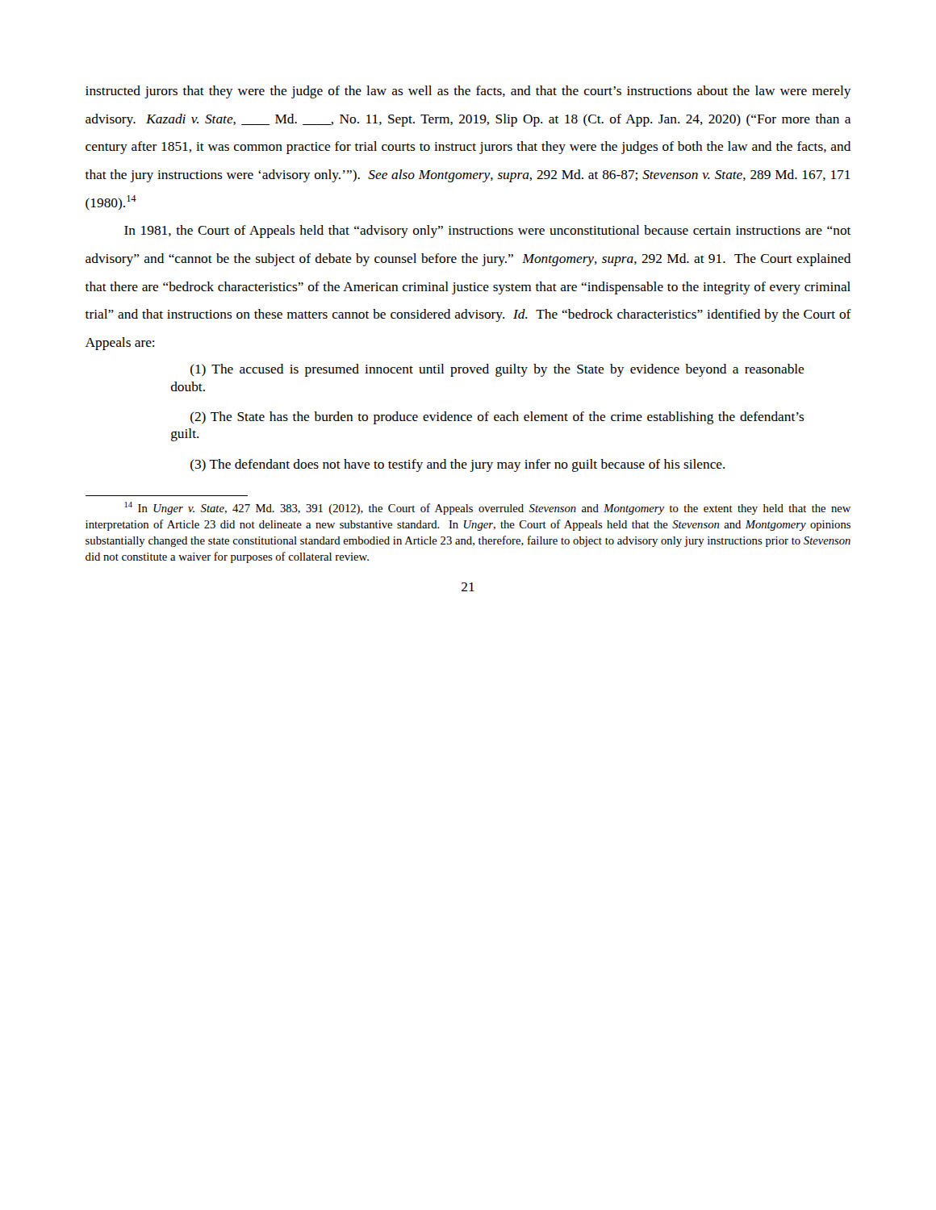instructed jurors that they were the judge of the law as well as the facts, and that the court’s instructions about the law were merely advisory. Kazadi v. State, ____ Md. ____, No. 11, Sept. Term, 2019, Slip Op. at 18 (Ct. of App. Jan. 24, 2020) (“For more than a century after 1851, it was common practice for trial courts to instruct jurors that they were the judges of both the law and the facts, and that the jury instructions were ‘advisory only.’”). See also Montgomery, supra, 292 Md. at 86-87; Stevenson v. State, 289 Md. 167, 171 (1980).14
In 1981, the Court of Appeals held that “advisory only” instructions were unconstitutional because certain instructions are “not advisory” and “cannot be the subject of debate by counsel before the jury.” Montgomery, supra, 292 Md. at 91. The Court explained that there are “bedrock characteristics” of the American criminal justice system that are “indispensable to the integrity of every criminal trial” and that instructions on these matters cannot be considered advisory. Id. The “bedrock characteristics” identified by the Court of Appeals are:
(1) The accused is presumed innocent until proved guilty by the State by evidence beyond a reasonable doubt.
(2) The State has the burden to produce evidence of each element of the crime establishing the defendant’s guilt.
(3) The defendant does not have to testify and the jury may infer no guilt because of his silence.
14 In Unger v. State, 427 Md. 383, 391 (2012), the Court of Appeals overruled Stevenson and Montgomery to the extent they held that the new interpretation of Article 23 did not delineate a new substantive standard. In Unger, the Court of Appeals held that the Stevenson and Montgomery opinions substantially changed the state constitutional standard embodied in Article 23 and, therefore, failure to object to advisory only jury instructions prior to Stevenson did not constitute a waiver for purposes of collateral review.
21